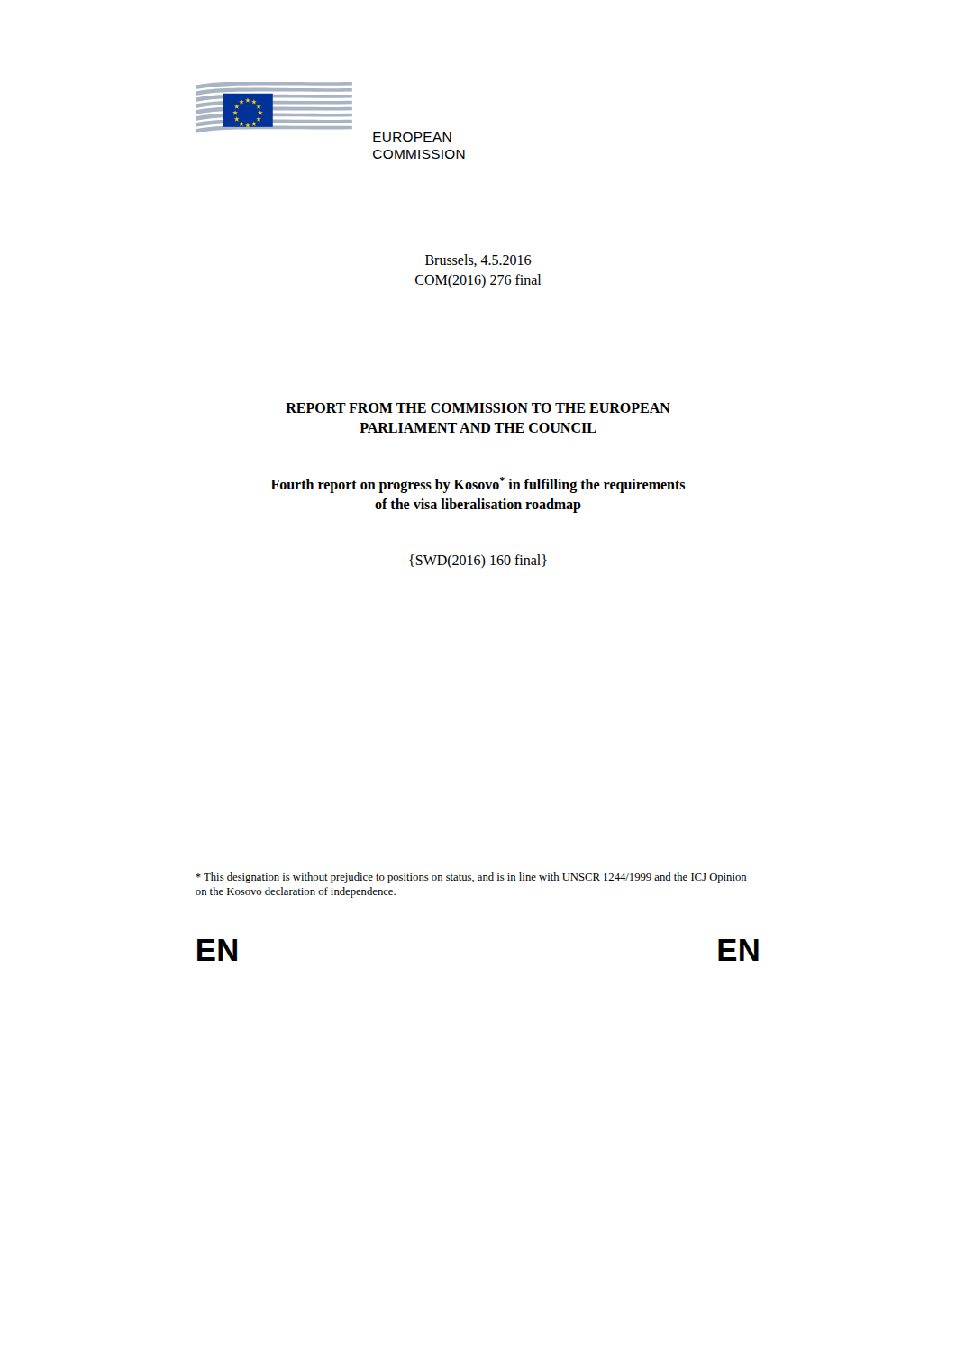EUROPEAN
COMMISSION
Brussels, 4.5.2016
COM(2016) 276 final
REPORT FROM THE COMMISSION TO THE EUROPEAN PARLIAMENT AND THE COUNCIL
Fourth report on progress by Kosovo* in fulfilling the requirements of the visa liberalisation roadmap
{SWD(2016) 160 final}
* This designation is without prejudice to positions on status, and is in line with UNSCR 1244/1999 and the ICJ Opinion on the Kosovo declaration of independence.
EN EN